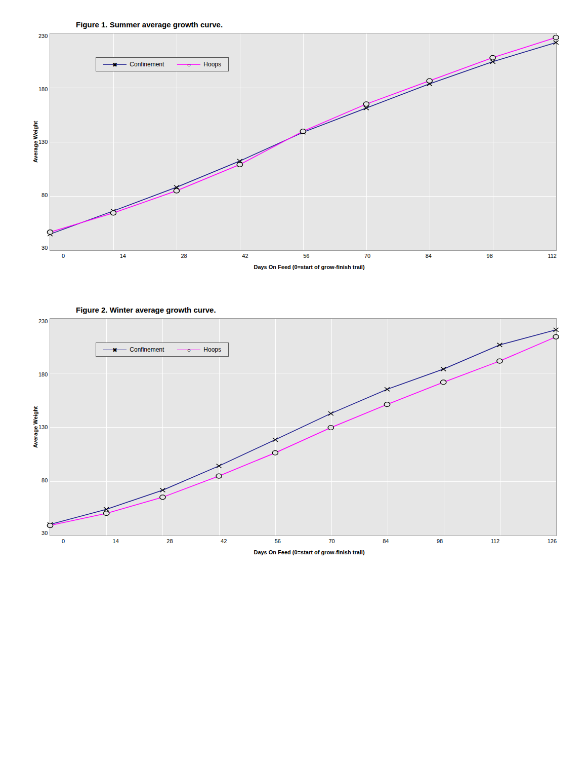Figure 1. Summer average growth curve.
Average Weight
230 180 130 80 30
✖ Confinement
○ Hoops
014284256 708498112
Days On Feed (0=start of grow-finish trail)
Figure 2. Winter average growth curve.
Average Weight
230 180 130 80 30
✖ Confinement
○ Hoops
014284256 708498112126
Days On Feed (0=start of grow-finish trail)